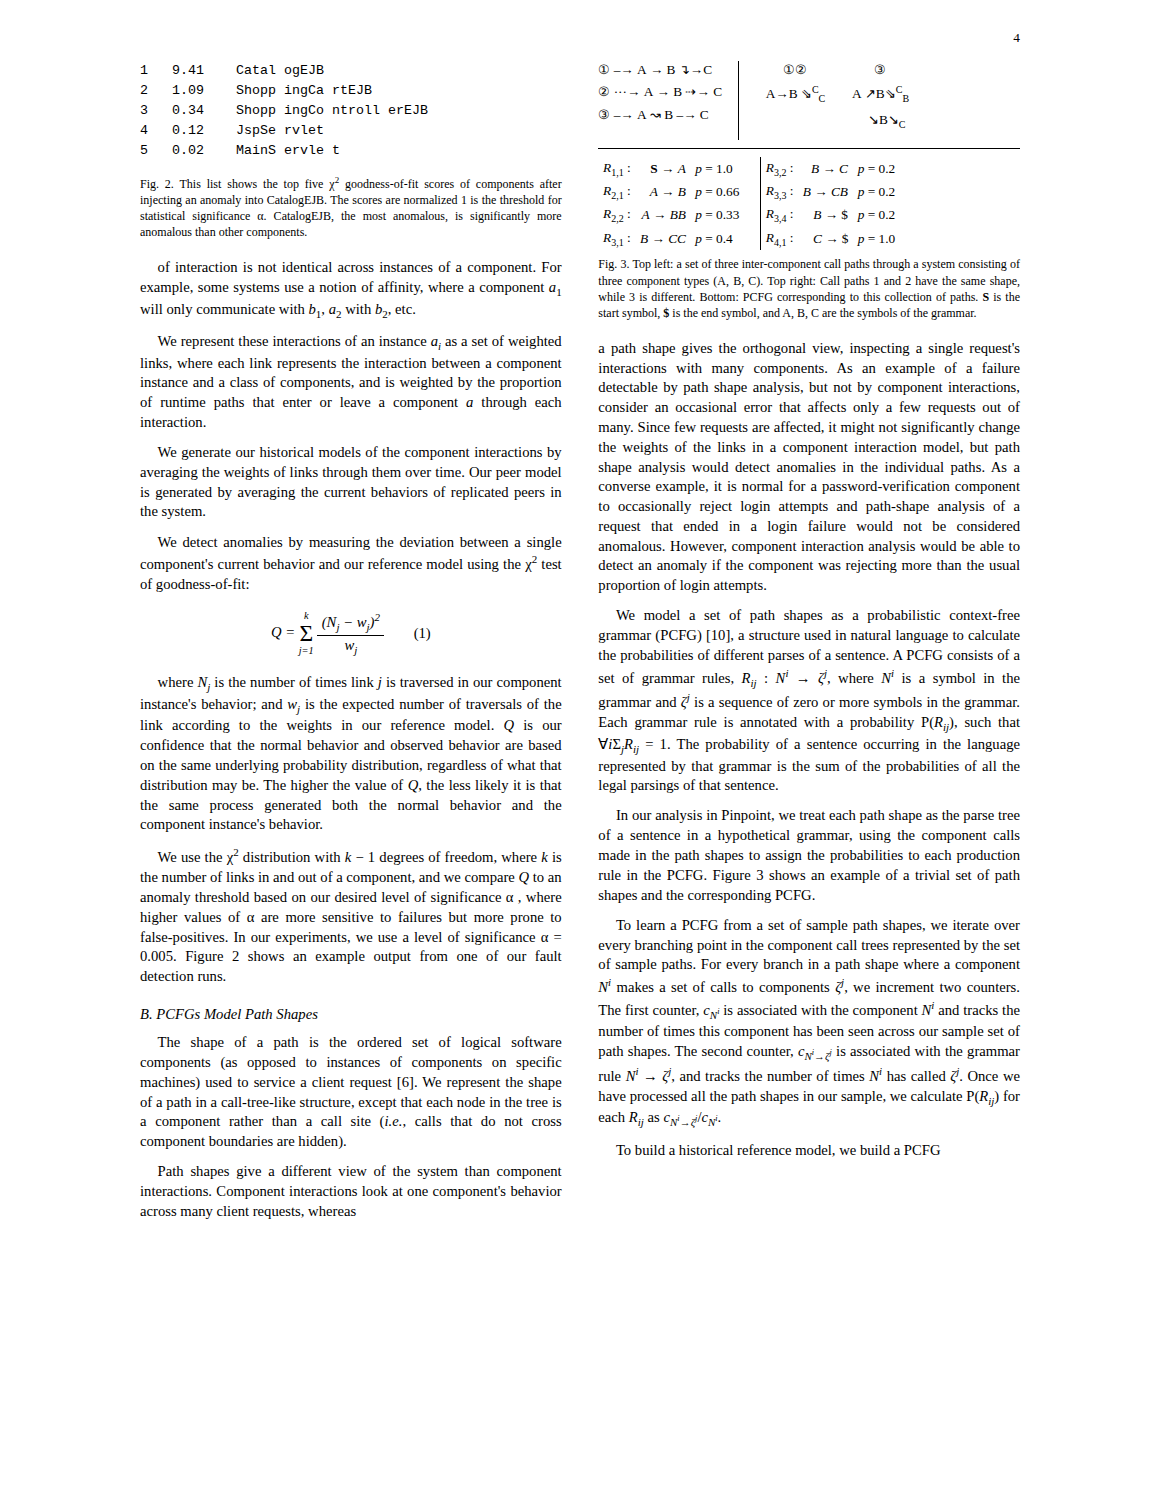4
1   9.41    Catal ogEJB
2   1.09    Shopp ingCa rtEJB
3   0.34    Shopp ingCo ntroll erEJB
4   0.12    JspSe rvlet
5   0.02    MainS ervle t
Fig. 2. This list shows the top five χ2 goodness-of-fit scores of components after injecting an anomaly into CatalogEJB. The scores are normalized 1 is the threshold for statistical significance α. CatalogEJB, the most anomalous, is significantly more anomalous than other components.
of interaction is not identical across instances of a component. For example, some systems use a notion of affinity, where a component a1 will only communicate with b1, a2 with b2, etc.
We represent these interactions of an instance ai as a set of weighted links, where each link represents the interaction between a component instance and a class of components, and is weighted by the proportion of runtime paths that enter or leave a component a through each interaction.
We generate our historical models of the component interactions by averaging the weights of links through them over time. Our peer model is generated by averaging the current behaviors of replicated peers in the system.
We detect anomalies by measuring the deviation between a single component's current behavior and our reference model using the χ2 test of goodness-of-fit:
Q = k Σ j=1 (Nj − wj)2 wj (1)
where Nj is the number of times link j is traversed in our component instance's behavior; and wj is the expected number of traversals of the link according to the weights in our reference model. Q is our confidence that the normal behavior and observed behavior are based on the same underlying probability distribution, regardless of what that distribution may be. The higher the value of Q, the less likely it is that the same process generated both the normal behavior and the component instance's behavior.
We use the χ2 distribution with k − 1 degrees of freedom, where k is the number of links in and out of a component, and we compare Q to an anomaly threshold based on our desired level of significance α , where higher values of α are more sensitive to failures but more prone to false-positives. In our experiments, we use a level of significance α = 0.005. Figure 2 shows an example output from one of our fault detection runs.
B. PCFGs Model Path Shapes
The shape of a path is the ordered set of logical software components (as opposed to instances of components on specific machines) used to service a client request [6]. We represent the shape of a path in a call-tree-like structure, except that each node in the tree is a component rather than a call site (i.e., calls that do not cross component boundaries are hidden).
Path shapes give a different view of the system than component interactions. Component interactions look at one component's behavior across many client requests, whereas
① –→ A → B ↴→C
② ···→ A → B ⇢→ C
③ –→ A ↝ B –→ C
①②
A→B ⇘CC
③
A ↗B⇘CB
↘B↘C
| R 1,1 : | S → A | p = 1.0 |
| R 2,1 : | A → B | p = 0.66 |
| R 2,2 : | A → BB | p = 0.33 |
| R 3,1 : | B → CC | p = 0.4 |
| R 3,2 : | B → C | p = 0.2 |
| R 3,3 : | B → CB | p = 0.2 |
| R 3,4 : | B → $ | p = 0.2 |
| R 4,1 : | C → $ | p = 1.0 |
Fig. 3. Top left: a set of three inter-component call paths through a system consisting of three component types (A, B, C). Top right: Call paths 1 and 2 have the same shape, while 3 is different. Bottom: PCFG corresponding to this collection of paths. S is the start symbol, $ is the end symbol, and A, B, C are the symbols of the grammar.
a path shape gives the orthogonal view, inspecting a single request's interactions with many components. As an example of a failure detectable by path shape analysis, but not by component interactions, consider an occasional error that affects only a few requests out of many. Since few requests are affected, it might not significantly change the weights of the links in a component interaction model, but path shape analysis would detect anomalies in the individual paths. As a converse example, it is normal for a password-verification component to occasionally reject login attempts and path-shape analysis of a request that ended in a login failure would not be considered anomalous. However, component interaction analysis would be able to detect an anomaly if the component was rejecting more than the usual proportion of login attempts.
We model a set of path shapes as a probabilistic context-free grammar (PCFG) [10], a structure used in natural language to calculate the probabilities of different parses of a sentence. A PCFG consists of a set of grammar rules, Rij : Ni → ζj, where Ni is a symbol in the grammar and ζj is a sequence of zero or more symbols in the grammar. Each grammar rule is annotated with a probability P(Rij), such that ∀i ΣjRij = 1. The probability of a sentence occurring in the language represented by that grammar is the sum of the probabilities of all the legal parsings of that sentence.
In our analysis in Pinpoint, we treat each path shape as the parse tree of a sentence in a hypothetical grammar, using the component calls made in the path shapes to assign the probabilities to each production rule in the PCFG. Figure 3 shows an example of a trivial set of path shapes and the corresponding PCFG.
To learn a PCFG from a set of sample path shapes, we iterate over every branching point in the component call trees represented by the set of sample paths. For every branch in a path shape where a component Ni makes a set of calls to components ζj, we increment two counters. The first counter, cNi is associated with the component Ni and tracks the number of times this component has been seen across our sample set of path shapes. The second counter, cNi→ζj is associated with the grammar rule Ni → ζj, and tracks the number of times Ni has called ζj. Once we have processed all the path shapes in our sample, we calculate P(Rij) for each Rij as cNi→ζj/cNi.
To build a historical reference model, we build a PCFG